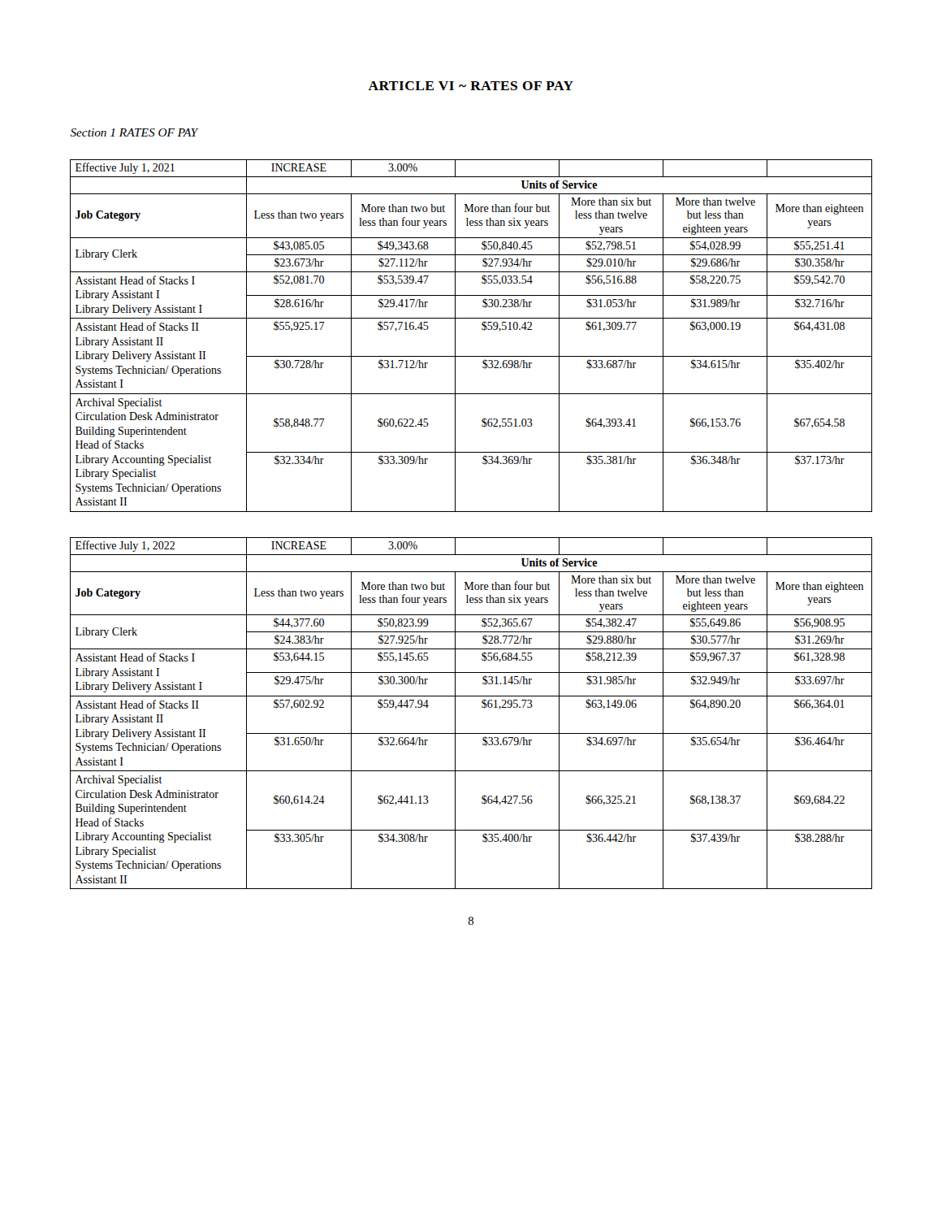ARTICLE VI ~ RATES OF PAY
Section 1 RATES OF PAY
| Effective July 1, 2021 | INCREASE | 3.00% | | | | |
| | Units of Service |
| Job Category | Less than two years | More than two but less than four years | More than four but less than six years | More than six but less than twelve years | More than twelve but less than eighteen years | More than eighteen years |
| Library Clerk | $43,085.05 | $49,343.68 | $50,840.45 | $52,798.51 | $54,028.99 | $55,251.41 |
| $23.673/hr | $27.112/hr | $27.934/hr | $29.010/hr | $29.686/hr | $30.358/hr |
| Assistant Head of Stacks I Library Assistant I Library Delivery Assistant I | $52,081.70 | $53,539.47 | $55,033.54 | $56,516.88 | $58,220.75 | $59,542.70 |
| $28.616/hr | $29.417/hr | $30.238/hr | $31.053/hr | $31.989/hr | $32.716/hr |
| Assistant Head of Stacks II Library Assistant II Library Delivery Assistant II Systems Technician/ Operations Assistant I | $55,925.17 | $57,716.45 | $59,510.42 | $61,309.77 | $63,000.19 | $64,431.08 |
| $30.728/hr | $31.712/hr | $32.698/hr | $33.687/hr | $34.615/hr | $35.402/hr |
| Archival Specialist Circulation Desk Administrator Building Superintendent Head of Stacks Library Accounting Specialist Library Specialist Systems Technician/ Operations Assistant II | $58,848.77 | $60,622.45 | $62,551.03 | $64,393.41 | $66,153.76 | $67,654.58 |
| $32.334/hr | $33.309/hr | $34.369/hr | $35.381/hr | $36.348/hr | $37.173/hr |
| Effective July 1, 2022 | INCREASE | 3.00% | | | | |
| | Units of Service |
| Job Category | Less than two years | More than two but less than four years | More than four but less than six years | More than six but less than twelve years | More than twelve but less than eighteen years | More than eighteen years |
| Library Clerk | $44,377.60 | $50,823.99 | $52,365.67 | $54,382.47 | $55,649.86 | $56,908.95 |
| $24.383/hr | $27.925/hr | $28.772/hr | $29.880/hr | $30.577/hr | $31.269/hr |
| Assistant Head of Stacks I Library Assistant I Library Delivery Assistant I | $53,644.15 | $55,145.65 | $56,684.55 | $58,212.39 | $59,967.37 | $61,328.98 |
| $29.475/hr | $30.300/hr | $31.145/hr | $31.985/hr | $32.949/hr | $33.697/hr |
| Assistant Head of Stacks II Library Assistant II Library Delivery Assistant II Systems Technician/ Operations Assistant I | $57,602.92 | $59,447.94 | $61,295.73 | $63,149.06 | $64,890.20 | $66,364.01 |
| $31.650/hr | $32.664/hr | $33.679/hr | $34.697/hr | $35.654/hr | $36.464/hr |
| Archival Specialist Circulation Desk Administrator Building Superintendent Head of Stacks Library Accounting Specialist Library Specialist Systems Technician/ Operations Assistant II | $60,614.24 | $62,441.13 | $64,427.56 | $66,325.21 | $68,138.37 | $69,684.22 |
| $33.305/hr | $34.308/hr | $35.400/hr | $36.442/hr | $37.439/hr | $38.288/hr |
8